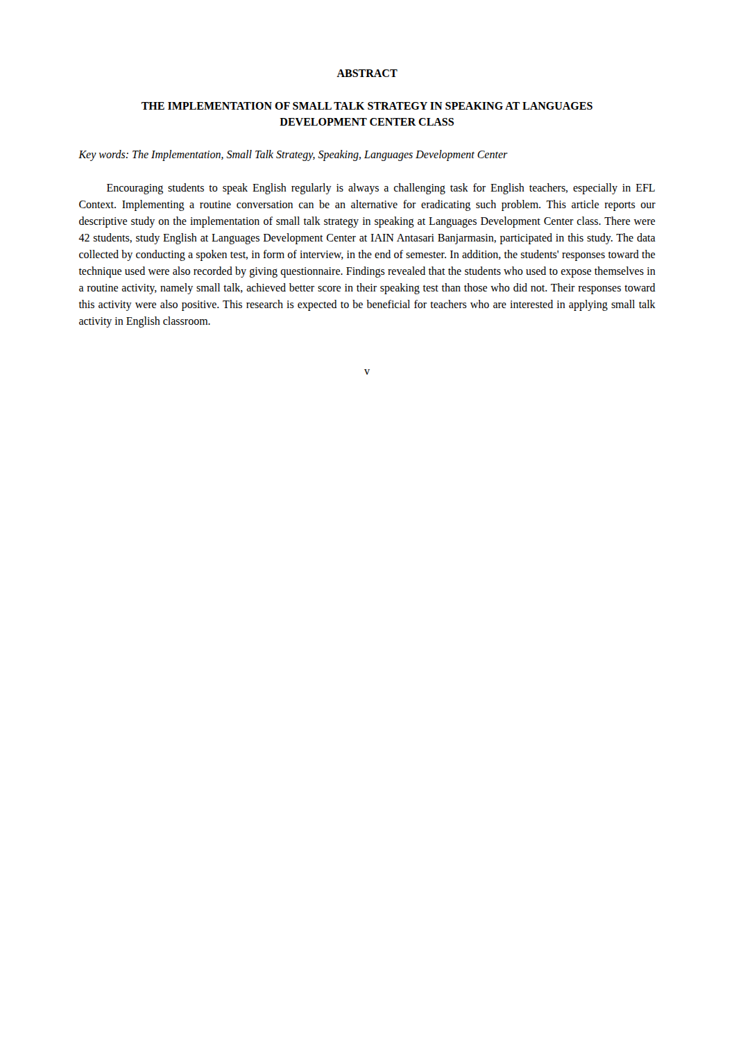ABSTRACT
The Implementation of Small Talk Strategy in Speaking at Languages Development Center Class
Key words: The Implementation, Small Talk Strategy, Speaking, Languages Development Center
Encouraging students to speak English regularly is always a challenging task for English teachers, especially in EFL Context. Implementing a routine conversation can be an alternative for eradicating such problem. This article reports our descriptive study on the implementation of small talk strategy in speaking at Languages Development Center class. There were 42 students, study English at Languages Development Center at IAIN Antasari Banjarmasin, participated in this study. The data collected by conducting a spoken test, in form of interview, in the end of semester. In addition, the students' responses toward the technique used were also recorded by giving questionnaire. Findings revealed that the students who used to expose themselves in a routine activity, namely small talk, achieved better score in their speaking test than those who did not. Their responses toward this activity were also positive. This research is expected to be beneficial for teachers who are interested in applying small talk activity in English classroom.
v